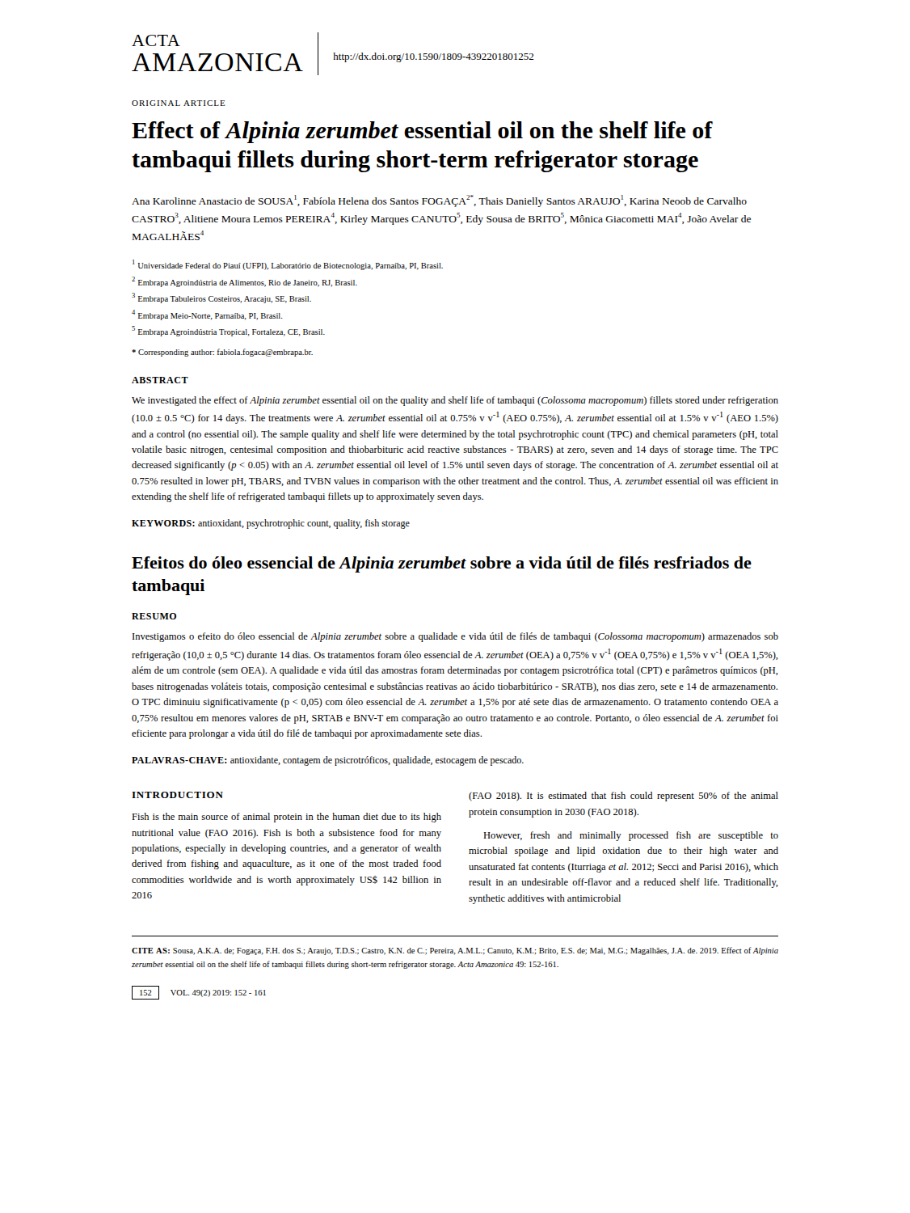ACTA AMAZONICA
http://dx.doi.org/10.1590/1809-4392201801252
ORIGINAL ARTICLE
Effect of Alpinia zerumbet essential oil on the shelf life of tambaqui fillets during short-term refrigerator storage
Ana Karolinne Anastacio de SOUSA1, Fabíola Helena dos Santos FOGAÇA2*, Thais Danielly Santos ARAUJO1, Karina Neoob de Carvalho CASTRO3, Alitiene Moura Lemos PEREIRA4, Kirley Marques CANUTO5, Edy Sousa de BRITO5, Mônica Giacometti MAI4, João Avelar de MAGALHÃES4
1Universidade Federal do Piauí (UFPI), Laboratório de Biotecnologia, Parnaíba, PI, Brasil.
2Embrapa Agroindústria de Alimentos, Rio de Janeiro, RJ, Brasil.
3Embrapa Tabuleiros Costeiros, Aracaju, SE, Brasil.
4Embrapa Meio-Norte, Parnaíba, PI, Brasil.
5Embrapa Agroindústria Tropical, Fortaleza, CE, Brasil.
* Corresponding author: fabiola.fogaca@embrapa.br.
ABSTRACT
We investigated the effect of Alpinia zerumbet essential oil on the quality and shelf life of tambaqui (Colossoma macropomum) fillets stored under refrigeration (10.0 ± 0.5 °C) for 14 days. The treatments were A. zerumbet essential oil at 0.75% v v-1 (AEO 0.75%), A. zerumbet essential oil at 1.5% v v-1 (AEO 1.5%) and a control (no essential oil). The sample quality and shelf life were determined by the total psychrotrophic count (TPC) and chemical parameters (pH, total volatile basic nitrogen, centesimal composition and thiobarbituric acid reactive substances - TBARS) at zero, seven and 14 days of storage time. The TPC decreased significantly (p < 0.05) with an A. zerumbet essential oil level of 1.5% until seven days of storage. The concentration of A. zerumbet essential oil at 0.75% resulted in lower pH, TBARS, and TVBN values in comparison with the other treatment and the control. Thus, A. zerumbet essential oil was efficient in extending the shelf life of refrigerated tambaqui fillets up to approximately seven days.
KEYWORDS: antioxidant, psychrotrophic count, quality, fish storage
Efeitos do óleo essencial de Alpinia zerumbet sobre a vida útil de filés resfriados de tambaqui
RESUMO
Investigamos o efeito do óleo essencial de Alpinia zerumbet sobre a qualidade e vida útil de filés de tambaqui (Colossoma macropomum) armazenados sob refrigeração (10,0 ± 0,5 °C) durante 14 dias. Os tratamentos foram óleo essencial de A. zerumbet (OEA) a 0,75% v v-1 (OEA 0,75%) e 1,5% v v-1 (OEA 1,5%), além de um controle (sem OEA). A qualidade e vida útil das amostras foram determinadas por contagem psicrotrófica total (CPT) e parâmetros químicos (pH, bases nitrogenadas voláteis totais, composição centesimal e substâncias reativas ao ácido tiobarbitúrico - SRATB), nos dias zero, sete e 14 de armazenamento. O TPC diminuiu significativamente (p < 0,05) com óleo essencial de A. zerumbet a 1,5% por até sete dias de armazenamento. O tratamento contendo OEA a 0,75% resultou em menores valores de pH, SRTAB e BNV-T em comparação ao outro tratamento e ao controle. Portanto, o óleo essencial de A. zerumbet foi eficiente para prolongar a vida útil do filé de tambaqui por aproximadamente sete dias.
PALAVRAS-CHAVE: antioxidante, contagem de psicrotróficos, qualidade, estocagem de pescado.
INTRODUCTION
Fish is the main source of animal protein in the human diet due to its high nutritional value (FAO 2016). Fish is both a subsistence food for many populations, especially in developing countries, and a generator of wealth derived from fishing and aquaculture, as it one of the most traded food commodities worldwide and is worth approximately US$ 142 billion in 2016
(FAO 2018). It is estimated that fish could represent 50% of the animal protein consumption in 2030 (FAO 2018).
However, fresh and minimally processed fish are susceptible to microbial spoilage and lipid oxidation due to their high water and unsaturated fat contents (Iturriaga et al. 2012; Secci and Parisi 2016), which result in an undesirable off-flavor and a reduced shelf life. Traditionally, synthetic additives with antimicrobial
CITE AS: Sousa, A.K.A. de; Fogaça, F.H. dos S.; Araujo, T.D.S.; Castro, K.N. de C.; Pereira, A.M.L.; Canuto, K.M.; Brito, E.S. de; Mai, M.G.; Magalhães, J.A. de. 2019. Effect of Alpinia zerumbet essential oil on the shelf life of tambaqui fillets during short-term refrigerator storage. Acta Amazonica 49: 152-161.
152 VOL. 49(2) 2019: 152 - 161